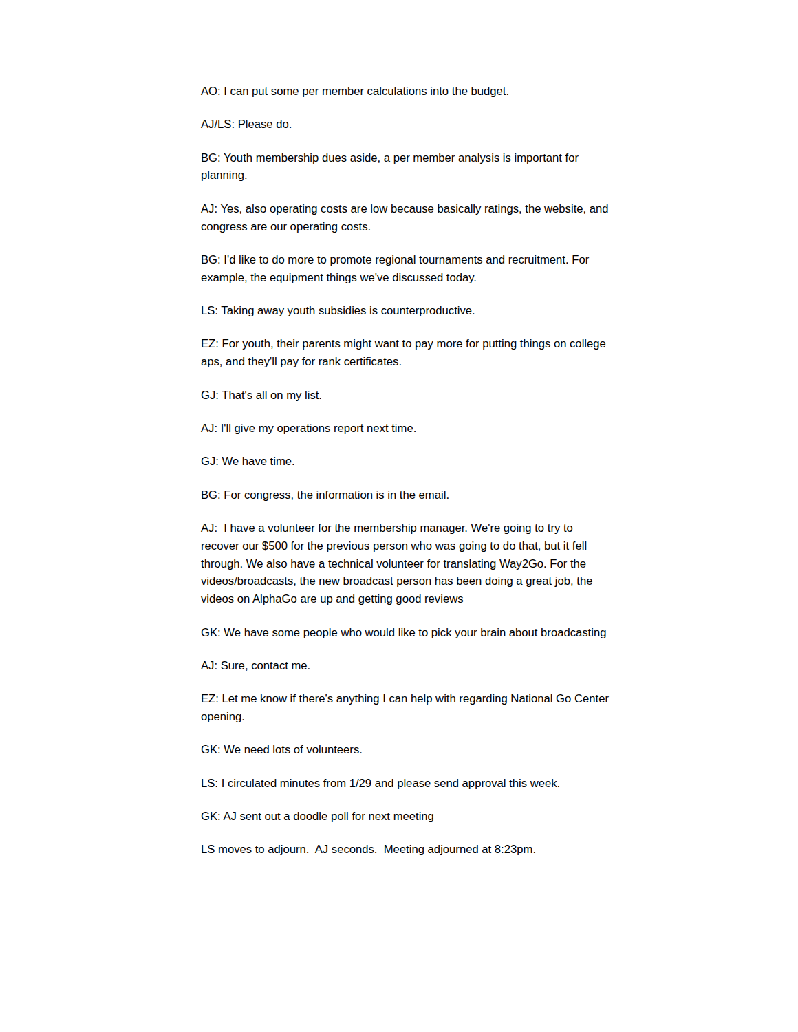AO: I can put some per member calculations into the budget.
AJ/LS: Please do.
BG: Youth membership dues aside, a per member analysis is important for planning.
AJ: Yes, also operating costs are low because basically ratings, the website, and congress are our operating costs.
BG: I'd like to do more to promote regional tournaments and recruitment. For example, the equipment things we've discussed today.
LS: Taking away youth subsidies is counterproductive.
EZ: For youth, their parents might want to pay more for putting things on college aps, and they'll pay for rank certificates.
GJ: That's all on my list.
AJ: I'll give my operations report next time.
GJ: We have time.
BG: For congress, the information is in the email.
AJ: I have a volunteer for the membership manager. We're going to try to recover our $500 for the previous person who was going to do that, but it fell through. We also have a technical volunteer for translating Way2Go. For the videos/broadcasts, the new broadcast person has been doing a great job, the videos on AlphaGo are up and getting good reviews
GK: We have some people who would like to pick your brain about broadcasting
AJ: Sure, contact me.
EZ: Let me know if there's anything I can help with regarding National Go Center opening.
GK: We need lots of volunteers.
LS: I circulated minutes from 1/29 and please send approval this week.
GK: AJ sent out a doodle poll for next meeting
LS moves to adjourn. AJ seconds. Meeting adjourned at 8:23pm.